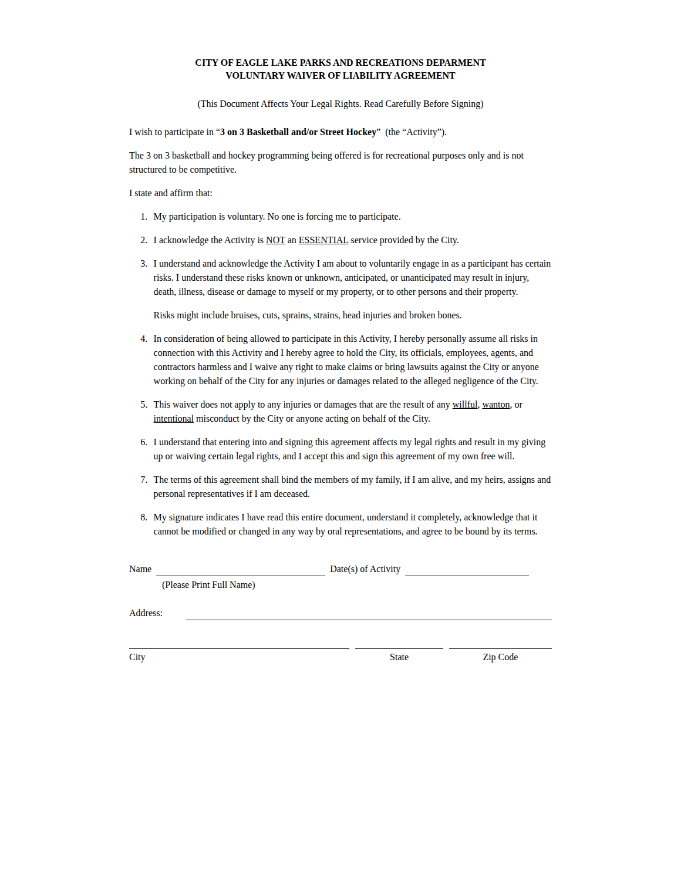City of Eagle Lake Parks and Recreations Deparment
Voluntary Waiver of Liability Agreement
(This Document Affects Your Legal Rights. Read Carefully Before Signing)
I wish to participate in “3 on 3 Basketball and/or Street Hockey” (the “Activity”).
The 3 on 3 basketball and hockey programming being offered is for recreational purposes only and is not structured to be competitive.
I state and affirm that:
My participation is voluntary. No one is forcing me to participate.
I acknowledge the Activity is NOT an ESSENTIAL service provided by the City.
I understand and acknowledge the Activity I am about to voluntarily engage in as a participant has certain risks. I understand these risks known or unknown, anticipated, or unanticipated may result in injury, death, illness, disease or damage to myself or my property, or to other persons and their property.
Risks might include bruises, cuts, sprains, strains, head injuries and broken bones.
In consideration of being allowed to participate in this Activity, I hereby personally assume all risks in connection with this Activity and I hereby agree to hold the City, its officials, employees, agents, and contractors harmless and I waive any right to make claims or bring lawsuits against the City or anyone working on behalf of the City for any injuries or damages related to the alleged negligence of the City.
This waiver does not apply to any injuries or damages that are the result of any willful, wanton, or intentional misconduct by the City or anyone acting on behalf of the City.
I understand that entering into and signing this agreement affects my legal rights and result in my giving up or waiving certain legal rights, and I accept this and sign this agreement of my own free will.
The terms of this agreement shall bind the members of my family, if I am alive, and my heirs, assigns and personal representatives if I am deceased.
My signature indicates I have read this entire document, understand it completely, acknowledge that it cannot be modified or changed in any way by oral representations, and agree to be bound by its terms.
Name Date(s) of Activity
(Please Print Full Name)
Address:
City State Zip Code